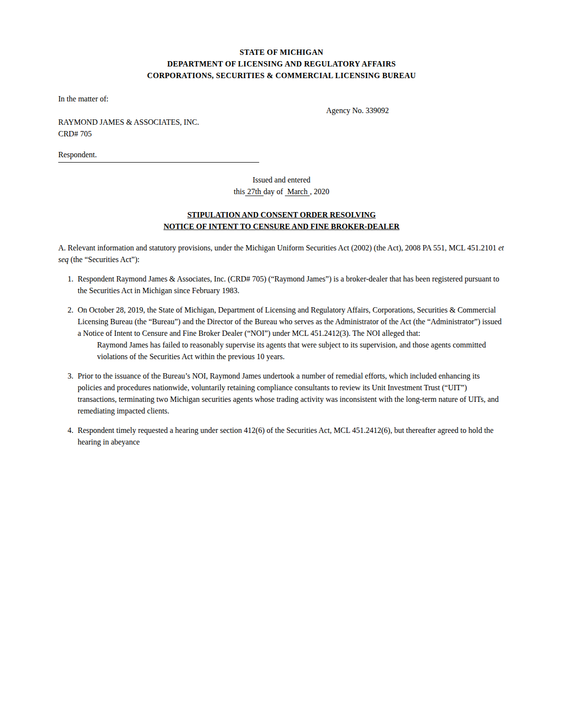STATE OF MICHIGAN
DEPARTMENT OF LICENSING AND REGULATORY AFFAIRS
CORPORATIONS, SECURITIES & COMMERCIAL LICENSING BUREAU
| In the matter of: | |
| | Agency No. 339092 |
| RAYMOND JAMES & ASSOCIATES, INC. CRD# 705 | |
Respondent.
Issued and entered this27thday of March, 2020
STIPULATION AND CONSENT ORDER RESOLVING
NOTICE OF INTENT TO CENSURE AND FINE BROKER-DEALER
A. Relevant information and statutory provisions, under the Michigan Uniform Securities Act (2002) (the Act), 2008 PA 551, MCL 451.2101 et seq (the “Securities Act”):
Respondent Raymond James & Associates, Inc. (CRD# 705) (“Raymond James”) is a broker-dealer that has been registered pursuant to the Securities Act in Michigan since February 1983.
On October 28, 2019, the State of Michigan, Department of Licensing and Regulatory Affairs, Corporations, Securities & Commercial Licensing Bureau (the “Bureau”) and the Director of the Bureau who serves as the Administrator of the Act (the “Administrator”) issued a Notice of Intent to Censure and Fine Broker Dealer (“NOI”) under MCL 451.2412(3). The NOI alleged that:
Raymond James has failed to reasonably supervise its agents that were subject to its supervision, and those agents committed violations of the Securities Act within the previous 10 years.
Prior to the issuance of the Bureau’s NOI, Raymond James undertook a number of remedial efforts, which included enhancing its policies and procedures nationwide, voluntarily retaining compliance consultants to review its Unit Investment Trust (“UIT”) transactions, terminating two Michigan securities agents whose trading activity was inconsistent with the long-term nature of UITs, and remediating impacted clients.
Respondent timely requested a hearing under section 412(6) of the Securities Act, MCL 451.2412(6), but thereafter agreed to hold the hearing in abeyance